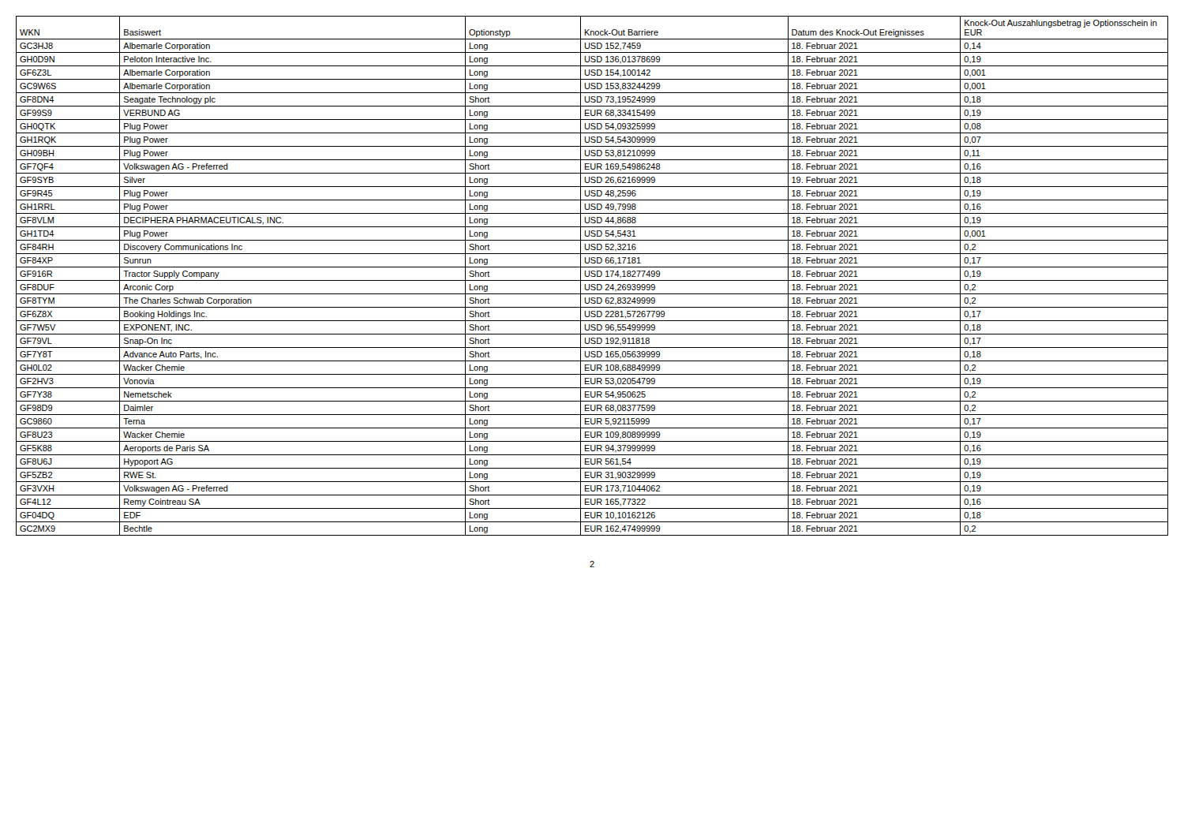| WKN | Basiswert | Optionstyp | Knock-Out Barriere | Datum des Knock-Out Ereignisses | Knock-Out Auszahlungsbetrag je Optionsschein in EUR |
| --- | --- | --- | --- | --- | --- |
| GC3HJ8 | Albemarle Corporation | Long | USD 152,7459 | 18. Februar 2021 | 0,14 |
| GH0D9N | Peloton Interactive Inc. | Long | USD 136,01378699 | 18. Februar 2021 | 0,19 |
| GF6Z3L | Albemarle Corporation | Long | USD 154,100142 | 18. Februar 2021 | 0,001 |
| GC9W6S | Albemarle Corporation | Long | USD 153,83244299 | 18. Februar 2021 | 0,001 |
| GF8DN4 | Seagate Technology plc | Short | USD 73,19524999 | 18. Februar 2021 | 0,18 |
| GF99S9 | VERBUND AG | Long | EUR 68,33415499 | 18. Februar 2021 | 0,19 |
| GH0QTK | Plug Power | Long | USD 54,09325999 | 18. Februar 2021 | 0,08 |
| GH1RQK | Plug Power | Long | USD 54,54309999 | 18. Februar 2021 | 0,07 |
| GH09BH | Plug Power | Long | USD 53,81210999 | 18. Februar 2021 | 0,11 |
| GF7QF4 | Volkswagen AG - Preferred | Short | EUR 169,54986248 | 18. Februar 2021 | 0,16 |
| GF9SYB | Silver | Long | USD 26,62169999 | 19. Februar 2021 | 0,18 |
| GF9R45 | Plug Power | Long | USD 48,2596 | 18. Februar 2021 | 0,19 |
| GH1RRL | Plug Power | Long | USD 49,7998 | 18. Februar 2021 | 0,16 |
| GF8VLM | DECIPHERA PHARMACEUTICALS, INC. | Long | USD 44,8688 | 18. Februar 2021 | 0,19 |
| GH1TD4 | Plug Power | Long | USD 54,5431 | 18. Februar 2021 | 0,001 |
| GF84RH | Discovery Communications Inc | Short | USD 52,3216 | 18. Februar 2021 | 0,2 |
| GF84XP | Sunrun | Long | USD 66,17181 | 18. Februar 2021 | 0,17 |
| GF916R | Tractor Supply Company | Short | USD 174,18277499 | 18. Februar 2021 | 0,19 |
| GF8DUF | Arconic Corp | Long | USD 24,26939999 | 18. Februar 2021 | 0,2 |
| GF8TYM | The Charles Schwab Corporation | Short | USD 62,83249999 | 18. Februar 2021 | 0,2 |
| GF6Z8X | Booking Holdings Inc. | Short | USD 2281,57267799 | 18. Februar 2021 | 0,17 |
| GF7W5V | EXPONENT, INC. | Short | USD 96,55499999 | 18. Februar 2021 | 0,18 |
| GF79VL | Snap-On Inc | Short | USD 192,911818 | 18. Februar 2021 | 0,17 |
| GF7Y8T | Advance Auto Parts, Inc. | Short | USD 165,05639999 | 18. Februar 2021 | 0,18 |
| GH0L02 | Wacker Chemie | Long | EUR 108,68849999 | 18. Februar 2021 | 0,2 |
| GF2HV3 | Vonovia | Long | EUR 53,02054799 | 18. Februar 2021 | 0,19 |
| GF7Y38 | Nemetschek | Long | EUR 54,950625 | 18. Februar 2021 | 0,2 |
| GF98D9 | Daimler | Short | EUR 68,08377599 | 18. Februar 2021 | 0,2 |
| GC9860 | Terna | Long | EUR 5,92115999 | 18. Februar 2021 | 0,17 |
| GF8U23 | Wacker Chemie | Long | EUR 109,80899999 | 18. Februar 2021 | 0,19 |
| GF5K88 | Aeroports de Paris SA | Long | EUR 94,37999999 | 18. Februar 2021 | 0,16 |
| GF8U6J | Hypoport AG | Long | EUR 561,54 | 18. Februar 2021 | 0,19 |
| GF5ZB2 | RWE St. | Long | EUR 31,90329999 | 18. Februar 2021 | 0,19 |
| GF3VXH | Volkswagen AG - Preferred | Short | EUR 173,71044062 | 18. Februar 2021 | 0,19 |
| GF4L12 | Remy Cointreau SA | Short | EUR 165,77322 | 18. Februar 2021 | 0,16 |
| GF04DQ | EDF | Long | EUR 10,10162126 | 18. Februar 2021 | 0,18 |
| GC2MX9 | Bechtle | Long | EUR 162,47499999 | 18. Februar 2021 | 0,2 |
2